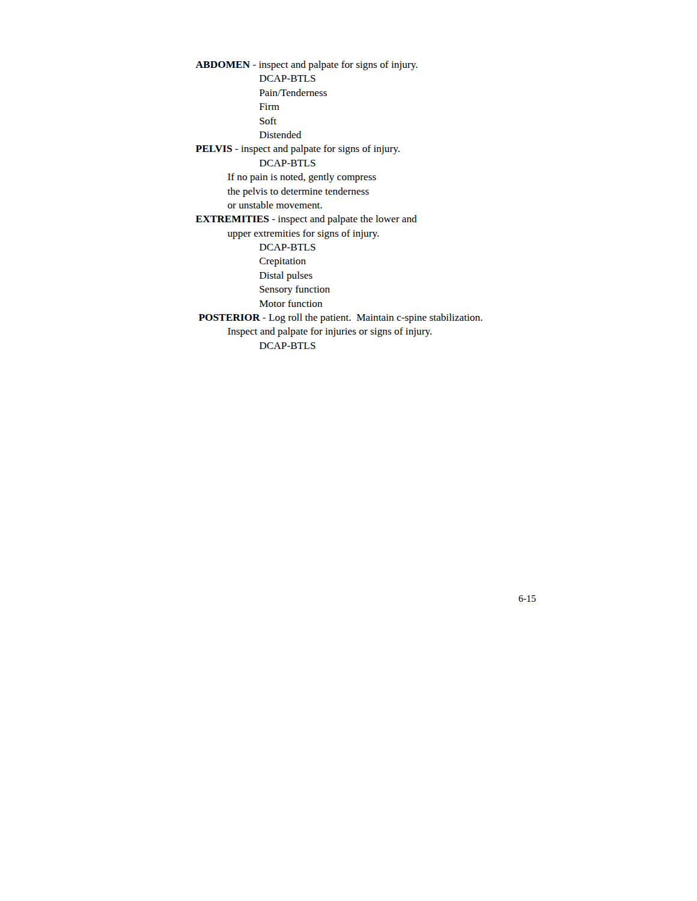ABDOMEN - inspect and palpate for signs of injury.
DCAP-BTLS
Pain/Tenderness
Firm
Soft
Distended
PELVIS - inspect and palpate for signs of injury.
DCAP-BTLS
If no pain is noted, gently compress
the pelvis to determine tenderness
or unstable movement.
EXTREMITIES - inspect and palpate the lower and
upper extremities for signs of injury.
DCAP-BTLS
Crepitation
Distal pulses
Sensory function
Motor function
POSTERIOR - Log roll the patient. Maintain c-spine stabilization.
Inspect and palpate for injuries or signs of injury.
DCAP-BTLS
6-15